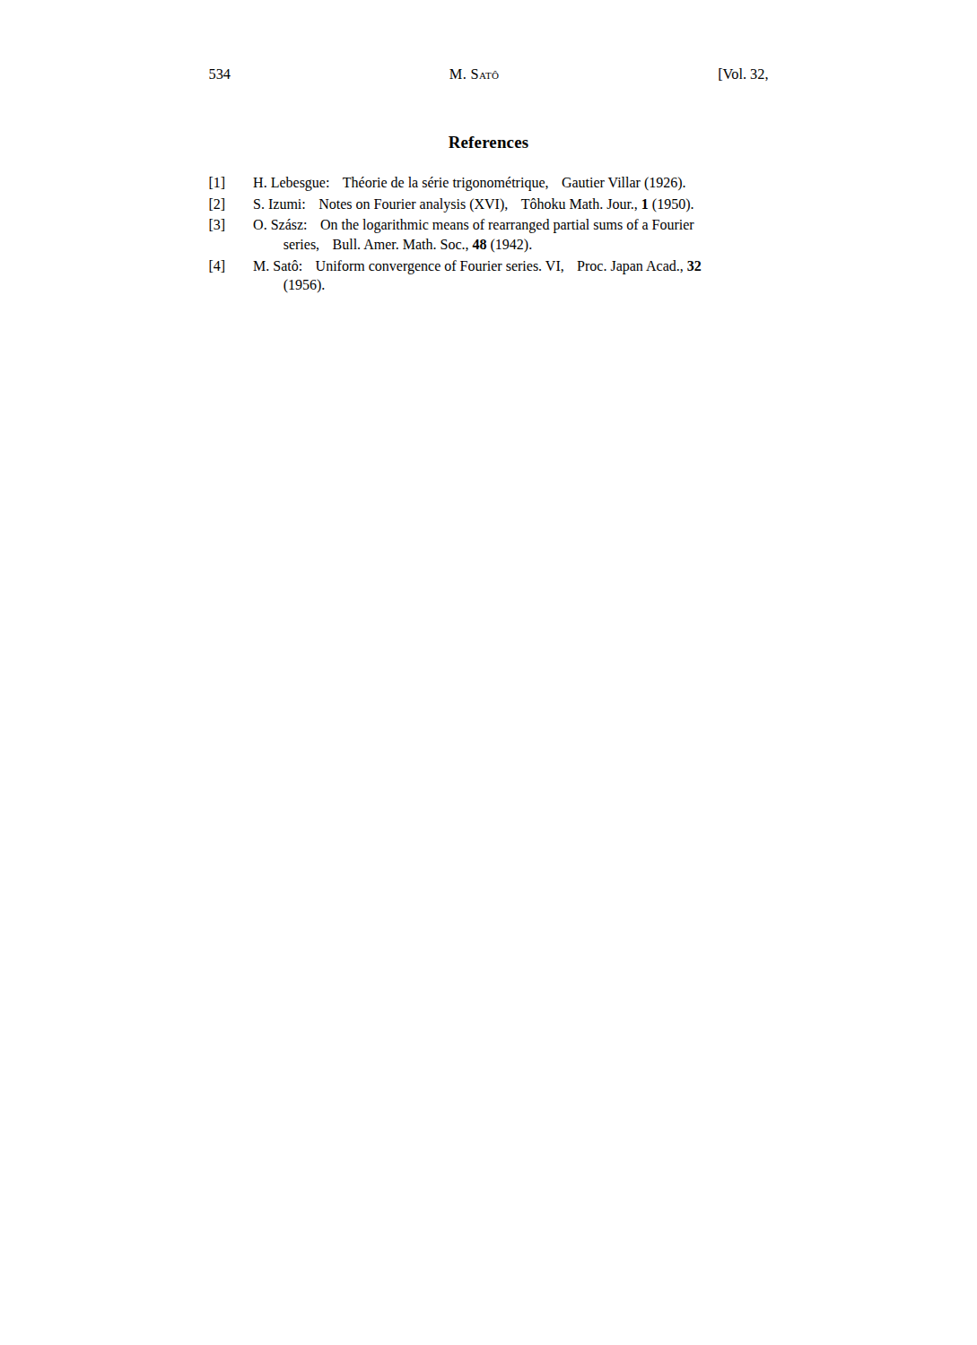534 M. Satô [Vol. 32,
References
[1] H. Lebesgue: Théorie de la série trigonométrique, Gautier Villar (1926).
[2] S. Izumi: Notes on Fourier analysis (XVI), Tôhoku Math. Jour., 1 (1950).
[3] O. Szász: On the logarithmic means of rearranged partial sums of a Fourier series, Bull. Amer. Math. Soc., 48 (1942).
[4] M. Satô: Uniform convergence of Fourier series. VI, Proc. Japan Acad., 32 (1956).